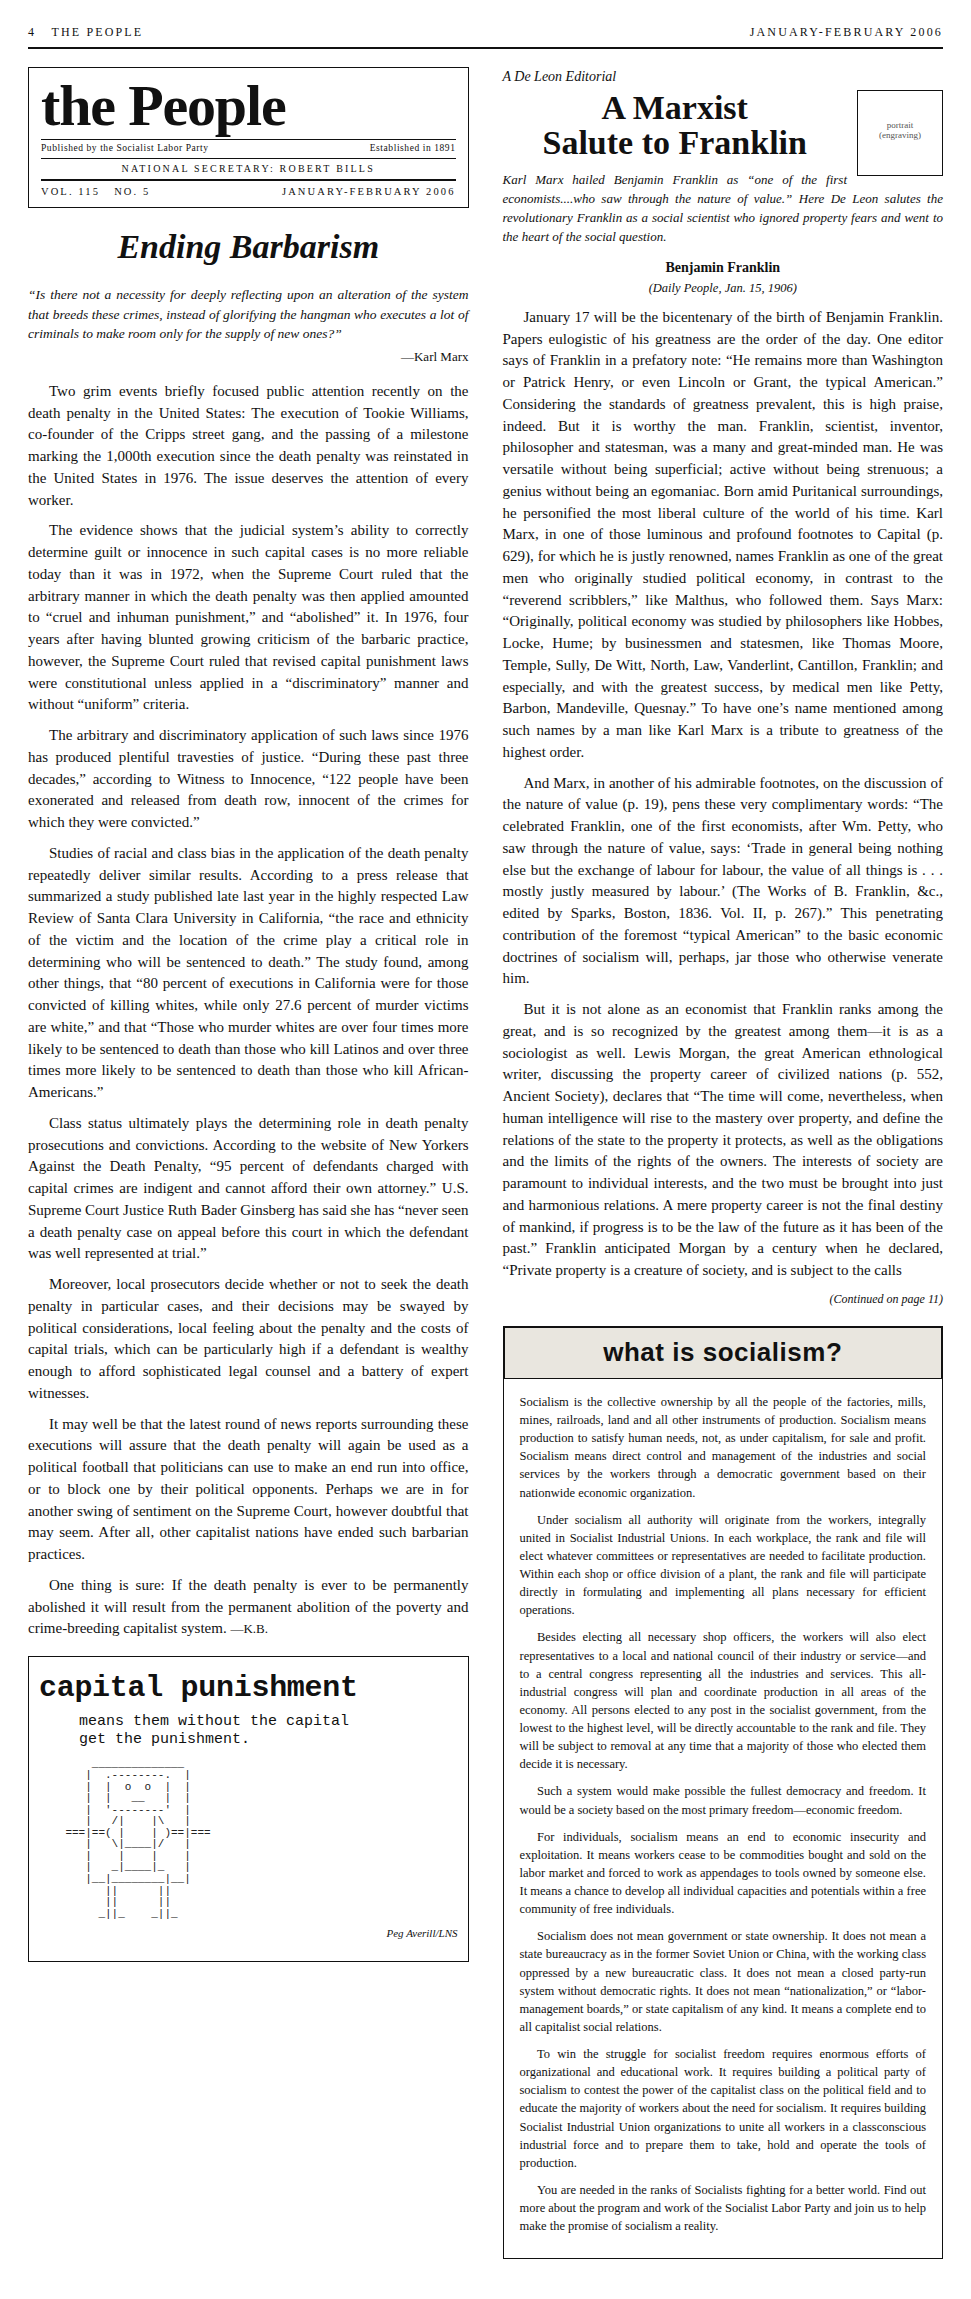4 The People January-February 2006
the People
Published by the Socialist Labor Party Established in 1891
National Secretary: Robert Bills
Vol. 115 No. 5 January-February 2006
Ending Barbarism
“Is there not a necessity for deeply reflecting upon an alteration of the system that breeds these crimes, instead of glorifying the hangman who executes a lot of criminals to make room only for the supply of new ones?”
—Karl Marx
Two grim events briefly focused public attention recently on the death penalty in the United States: The execution of Tookie Williams, co-founder of the Cripps street gang, and the passing of a milestone marking the 1,000th execution since the death penalty was reinstated in the United States in 1976. The issue deserves the attention of every worker.
The evidence shows that the judicial system’s ability to correctly determine guilt or innocence in such capital cases is no more reliable today than it was in 1972, when the Supreme Court ruled that the arbitrary manner in which the death penalty was then applied amounted to “cruel and inhuman punishment,” and “abolished” it. In 1976, four years after having blunted growing criticism of the barbaric practice, however, the Supreme Court ruled that revised capital punishment laws were constitutional unless applied in a “discriminatory” manner and without “uniform” criteria.
The arbitrary and discriminatory application of such laws since 1976 has produced plentiful travesties of justice. “During these past three decades,” according to Witness to Innocence, “122 people have been exonerated and released from death row, innocent of the crimes for which they were convicted.”
Studies of racial and class bias in the application of the death penalty repeatedly deliver similar results. According to a press release that summarized a study published late last year in the highly respected Law Review of Santa Clara University in California, “the race and ethnicity of the victim and the location of the crime play a critical role in determining who will be sentenced to death.” The study found, among other things, that “80 percent of executions in California were for those convicted of killing whites, while only 27.6 percent of murder victims are white,” and that “Those who murder whites are over four times more likely to be sentenced to death than those who kill Latinos and over three times more likely to be sentenced to death than those who kill African-Americans.”
Class status ultimately plays the determining role in death penalty prosecutions and convictions. According to the website of New Yorkers Against the Death Penalty, “95 percent of defendants charged with capital crimes are indigent and cannot afford their own attorney.” U.S. Supreme Court Justice Ruth Bader Ginsberg has said she has “never seen a death penalty case on appeal before this court in which the defendant was well represented at trial.”
Moreover, local prosecutors decide whether or not to seek the death penalty in particular cases, and their decisions may be swayed by political considerations, local feeling about the penalty and the costs of capital trials, which can be particularly high if a defendant is wealthy enough to afford sophisticated legal counsel and a battery of expert witnesses.
It may well be that the latest round of news reports surrounding these executions will assure that the death penalty will again be used as a political football that politicians can use to make an end run into office, or to block one by their political opponents. Perhaps we are in for another swing of sentiment on the Supreme Court, however doubtful that may seem. After all, other capitalist nations have ended such barbarian practices.
One thing is sure: If the death penalty is ever to be permanently abolished it will result from the permanent abolition of the poverty and crime-breeding capitalist system. —K.B.
capital punishment
means them without the capital
get the punishment.
______________ | .--------. | | | o o | | | | __ | | | '--------' | | /| |\ | ===|==( | | )==|=== | \|____|/ | | | | | | _|____|_ | |__|________|__| || || || || _||_ _||_
Peg Averill/LNS
A De Leon Editorial
portrait
(engraving)
A Marxist
Salute to Franklin
Karl Marx hailed Benjamin Franklin as “one of the first economists....who saw through the nature of value.” Here De Leon salutes the revolutionary Franklin as a social scientist who ignored property fears and went to the heart of the social question.
Benjamin Franklin
(Daily People, Jan. 15, 1906)
January 17 will be the bicentenary of the birth of Benjamin Franklin. Papers eulogistic of his greatness are the order of the day. One editor says of Franklin in a prefatory note: “He remains more than Washington or Patrick Henry, or even Lincoln or Grant, the typical American.” Considering the standards of greatness prevalent, this is high praise, indeed. But it is worthy the man. Franklin, scientist, inventor, philosopher and statesman, was a many and great-minded man. He was versatile without being superficial; active without being strenuous; a genius without being an egomaniac. Born amid Puritanical surroundings, he personified the most liberal culture of the world of his time. Karl Marx, in one of those luminous and profound footnotes to Capital (p. 629), for which he is justly renowned, names Franklin as one of the great men who originally studied political economy, in contrast to the “reverend scribblers,” like Malthus, who followed them. Says Marx: “Originally, political economy was studied by philosophers like Hobbes, Locke, Hume; by businessmen and statesmen, like Thomas Moore, Temple, Sully, De Witt, North, Law, Vanderlint, Cantillon, Franklin; and especially, and with the greatest success, by medical men like Petty, Barbon, Mandeville, Quesnay.” To have one’s name mentioned among such names by a man like Karl Marx is a tribute to greatness of the highest order.
And Marx, in another of his admirable footnotes, on the discussion of the nature of value (p. 19), pens these very complimentary words: “The celebrated Franklin, one of the first economists, after Wm. Petty, who saw through the nature of value, says: ‘Trade in general being nothing else but the exchange of labour for labour, the value of all things is . . . mostly justly measured by labour.’ (The Works of B. Franklin, &c., edited by Sparks, Boston, 1836. Vol. II, p. 267).” This penetrating contribution of the foremost “typical American” to the basic economic doctrines of socialism will, perhaps, jar those who otherwise venerate him.
But it is not alone as an economist that Franklin ranks among the great, and is so recognized by the greatest among them—it is as a sociologist as well. Lewis Morgan, the great American ethnological writer, discussing the property career of civilized nations (p. 552, Ancient Society), declares that “The time will come, nevertheless, when human intelligence will rise to the mastery over property, and define the relations of the state to the property it protects, as well as the obligations and the limits of the rights of the owners. The interests of society are paramount to individual interests, and the two must be brought into just and harmonious relations. A mere property career is not the final destiny of mankind, if progress is to be the law of the future as it has been of the past.” Franklin anticipated Morgan by a century when he declared, “Private property is a creature of society, and is subject to the calls
(Continued on page 11)
what is socialism?
Socialism is the collective ownership by all the people of the factories, mills, mines, railroads, land and all other instruments of production. Socialism means production to satisfy human needs, not, as under capitalism, for sale and profit. Socialism means direct control and management of the industries and social services by the workers through a democratic government based on their nationwide economic organization.
Under socialism all authority will originate from the workers, integrally united in Socialist Industrial Unions. In each workplace, the rank and file will elect whatever committees or representatives are needed to facilitate production. Within each shop or office division of a plant, the rank and file will participate directly in formulating and implementing all plans necessary for efficient operations.
Besides electing all necessary shop officers, the workers will also elect representatives to a local and national council of their industry or service—and to a central congress representing all the industries and services. This all-industrial congress will plan and coordinate production in all areas of the economy. All persons elected to any post in the socialist government, from the lowest to the highest level, will be directly accountable to the rank and file. They will be subject to removal at any time that a majority of those who elected them decide it is necessary.
Such a system would make possible the fullest democracy and freedom. It would be a society based on the most primary freedom—economic freedom.
For individuals, socialism means an end to economic insecurity and exploitation. It means workers cease to be commodities bought and sold on the labor market and forced to work as appendages to tools owned by someone else. It means a chance to develop all individual capacities and potentials within a free community of free individuals.
Socialism does not mean government or state ownership. It does not mean a state bureaucracy as in the former Soviet Union or China, with the working class oppressed by a new bureaucratic class. It does not mean a closed party-run system without democratic rights. It does not mean “nationalization,” or “labor-management boards,” or state capitalism of any kind. It means a complete end to all capitalist social relations.
To win the struggle for socialist freedom requires enormous efforts of organizational and educational work. It requires building a political party of socialism to contest the power of the capitalist class on the political field and to educate the majority of workers about the need for socialism. It requires building Socialist Industrial Union organizations to unite all workers in a classconscious industrial force and to prepare them to take, hold and operate the tools of production.
You are needed in the ranks of Socialists fighting for a better world. Find out more about the program and work of the Socialist Labor Party and join us to help make the promise of socialism a reality.